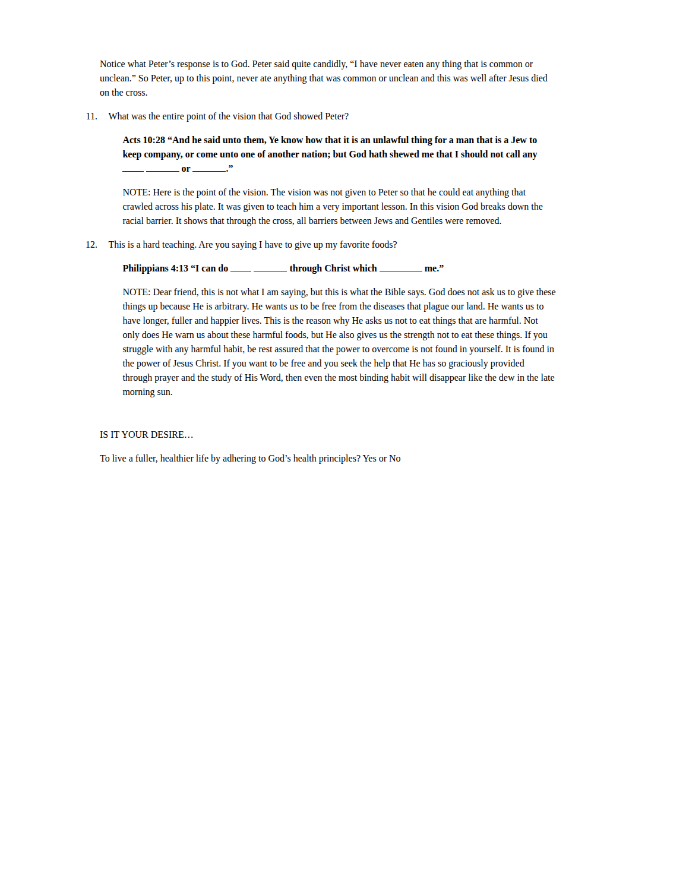Notice what Peter’s response is to God. Peter said quite candidly, “I have never eaten any thing that is common or unclean.” So Peter, up to this point, never ate anything that was common or unclean and this was well after Jesus died on the cross.
What was the entire point of the vision that God showed Peter?
Acts 10:28 “And he said unto them, Ye know how that it is an unlawful thing for a man that is a Jew to keep company, or come unto one of another nation; but God hath shewed me that I should not call any or .”
NOTE: Here is the point of the vision. The vision was not given to Peter so that he could eat anything that crawled across his plate. It was given to teach him a very important lesson. In this vision God breaks down the racial barrier. It shows that through the cross, all barriers between Jews and Gentiles were removed.
This is a hard teaching. Are you saying I have to give up my favorite foods?
Philippians 4:13 “I can do through Christ which me.”
NOTE: Dear friend, this is not what I am saying, but this is what the Bible says. God does not ask us to give these things up because He is arbitrary. He wants us to be free from the diseases that plague our land. He wants us to have longer, fuller and happier lives. This is the reason why He asks us not to eat things that are harmful. Not only does He warn us about these harmful foods, but He also gives us the strength not to eat these things. If you struggle with any harmful habit, be rest assured that the power to overcome is not found in yourself. It is found in the power of Jesus Christ. If you want to be free and you seek the help that He has so graciously provided through prayer and the study of His Word, then even the most binding habit will disappear like the dew in the late morning sun.
IS IT YOUR DESIRE…
To live a fuller, healthier life by adhering to God’s health principles? Yes or No